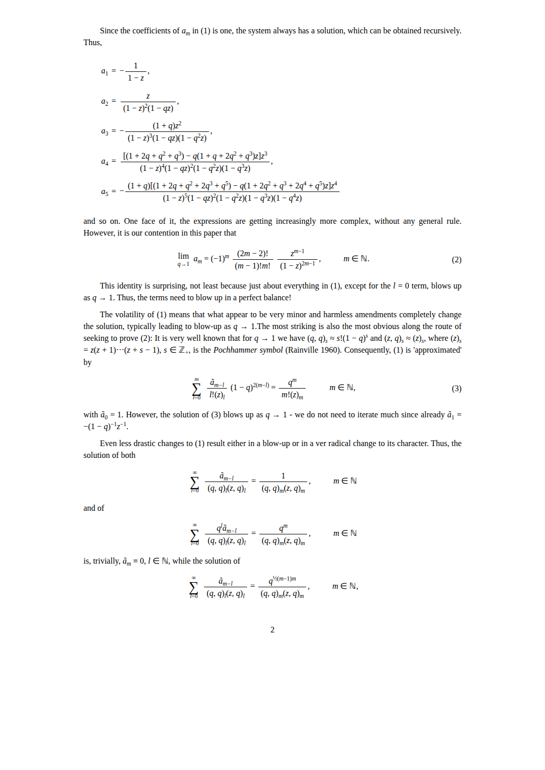Since the coefficients of am in (1) is one, the system always has a solution, which can be obtained recursively. Thus,
a1
=
−11 − z,
a2
=
z(1 − z)2(1 − qz),
a3
=
−(1 + q)z2(1 − z)3(1 − qz)(1 − q2z),
a4
=
[(1 + 2q + q2 + q3) − q(1 + q + 2q2 + q3)z]z3(1 − z)4(1 − qz)2(1 − q2z)(1 − q3z),
a5
=
−(1 + q)[(1 + 2q + q2 + 2q3 + q5) − q(1 + 2q2 + q3 + 2q4 + q5)z]z4(1 − z)5(1 − qz)2(1 − q2z)(1 − q3z)(1 − q4z)
and so on. One face of it, the expressions are getting increasingly more complex, without any general rule. However, it is our contention in this paper that
lim q→1 am = (−1)m (2m − 2)!(m − 1)!m! zm−1(1 − z)2m−1, m ∈ ℕ.
(2)
This identity is surprising, not least because just about everything in (1), except for the l = 0 term, blows up as q → 1. Thus, the terms need to blow up in a perfect balance!
The volatility of (1) means that what appear to be very minor and harmless amendments completely change the solution, typically leading to blow-up as q → 1.The most striking is also the most obvious along the route of seeking to prove (2): It is very well known that for q → 1 we have (q, q)s ≈ s!(1 − q)s and (z, q)s ≈ (z)s, where (z)s = z(z + 1)···(z + s − 1), s ∈ ℤ+, is the Pochhammer symbol (Rainville 1960). Consequently, (1) is 'approximated' by
m∑l=0 ãm−l l!(z)l (1 − q)2(m−l) = qm m!(z)m m ∈ ℕ,
(3)
with ã0 = 1. However, the solution of (3) blows up as q → 1 - we do not need to iterate much since already ã1 = −(1 − q)−1z−1.
Even less drastic changes to (1) result either in a blow-up or in a ver radical change to its character. Thus, the solution of both
∞∑l=0 ãm−l(q, q)l(z, q)l = 1(q, q)m(z, q)m, m ∈ ℕ
and of
∞∑l=0 qlãm−l(q, q)l(z, q)l = qm(q, q)m(z, q)m, m ∈ ℕ
is, trivially, ãm ≡ 0, l ∈ ℕ, while the solution of
∞∑l=0 ãm−l(q, q)l(z, q)l = q½(m−1)m(q, q)m(z, q)m, m ∈ ℕ,
2